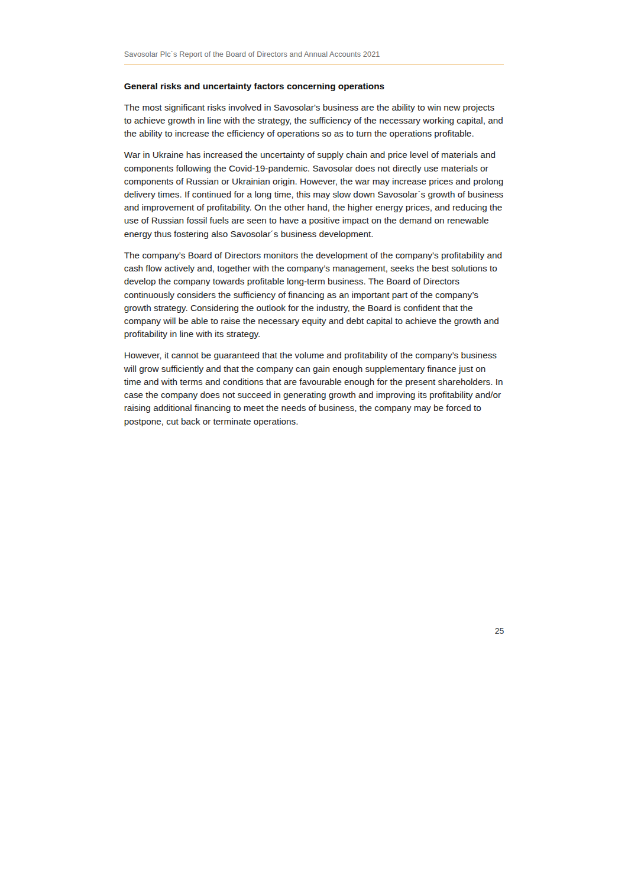Savosolar Plc´s Report of the Board of Directors and Annual Accounts 2021
General risks and uncertainty factors concerning operations
The most significant risks involved in Savosolar's business are the ability to win new projects to achieve growth in line with the strategy, the sufficiency of the necessary working capital, and the ability to increase the efficiency of operations so as to turn the operations profitable.
War in Ukraine has increased the uncertainty of supply chain and price level of materials and components following the Covid-19-pandemic. Savosolar does not directly use materials or components of Russian or Ukrainian origin. However, the war may increase prices and prolong delivery times. If continued for a long time, this may slow down Savosolar´s growth of business and improvement of profitability. On the other hand, the higher energy prices, and reducing the use of Russian fossil fuels are seen to have a positive impact on the demand on renewable energy thus fostering also Savosolar´s business development.
The company’s Board of Directors monitors the development of the company’s profitability and cash flow actively and, together with the company’s management, seeks the best solutions to develop the company towards profitable long-term business. The Board of Directors continuously considers the sufficiency of financing as an important part of the company’s growth strategy. Considering the outlook for the industry, the Board is confident that the company will be able to raise the necessary equity and debt capital to achieve the growth and profitability in line with its strategy.
However, it cannot be guaranteed that the volume and profitability of the company’s business will grow sufficiently and that the company can gain enough supplementary finance just on time and with terms and conditions that are favourable enough for the present shareholders. In case the company does not succeed in generating growth and improving its profitability and/or raising additional financing to meet the needs of business, the company may be forced to postpone, cut back or terminate operations.
25